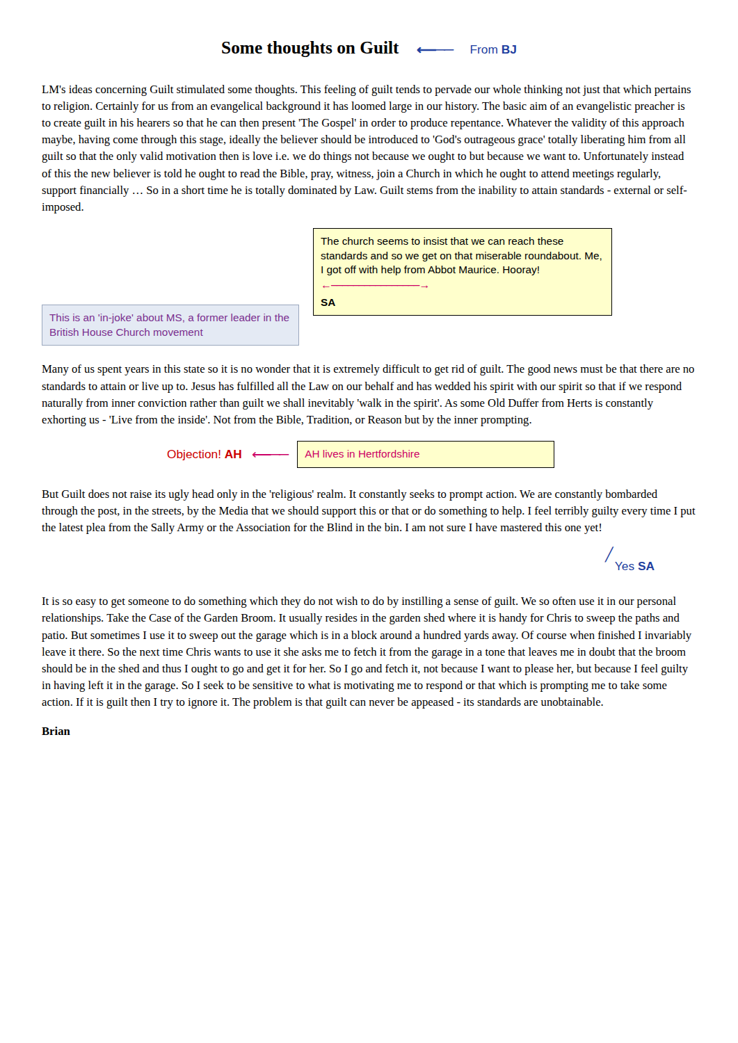Some thoughts on Guilt ⟵── From BJ
LM's ideas concerning Guilt stimulated some thoughts. This feeling of guilt tends to pervade our whole thinking not just that which pertains to religion. Certainly for us from an evangelical background it has loomed large in our history. The basic aim of an evangelistic preacher is to create guilt in his hearers so that he can then present 'The Gospel' in order to produce repentance. Whatever the validity of this approach maybe, having come through this stage, ideally the believer should be introduced to 'God's outrageous grace' totally liberating him from all guilt so that the only valid motivation then is love i.e. we do things not because we ought to but because we want to. Unfortunately instead of this the new believer is told he ought to read the Bible, pray, witness, join a Church in which he ought to attend meetings regularly, support financially … So in a short time he is totally dominated by Law. Guilt stems from the inability to attain standards - external or self-imposed.
This is an 'in-joke' about MS, a former leader in the British House Church movement
The church seems to insist that we can reach these standards and so we get on that miserable roundabout. Me, I got off with help from Abbot Maurice. Hooray! ←––––––––––––––––→ SA
Many of us spent years in this state so it is no wonder that it is extremely difficult to get rid of guilt. The good news must be that there are no standards to attain or live up to. Jesus has fulfilled all the Law on our behalf and has wedded his spirit with our spirit so that if we respond naturally from inner conviction rather than guilt we shall inevitably 'walk in the spirit'. As some Old Duffer from Herts is constantly exhorting us - 'Live from the inside'. Not from the Bible, Tradition, or Reason but by the inner prompting.
Objection! AH ⟵──
AH lives in Hertfordshire
But Guilt does not raise its ugly head only in the 'religious' realm. It constantly seeks to prompt action. We are constantly bombarded through the post, in the streets, by the Media that we should support this or that or do something to help. I feel terribly guilty every time I put the latest plea from the Sally Army or the Association for the Blind in the bin. I am not sure I have mastered this one yet!
╱
Yes SA
It is so easy to get someone to do something which they do not wish to do by instilling a sense of guilt. We so often use it in our personal relationships. Take the Case of the Garden Broom. It usually resides in the garden shed where it is handy for Chris to sweep the paths and patio. But sometimes I use it to sweep out the garage which is in a block around a hundred yards away. Of course when finished I invariably leave it there. So the next time Chris wants to use it she asks me to fetch it from the garage in a tone that leaves me in doubt that the broom should be in the shed and thus I ought to go and get it for her. So I go and fetch it, not because I want to please her, but because I feel guilty in having left it in the garage. So I seek to be sensitive to what is motivating me to respond or that which is prompting me to take some action. If it is guilt then I try to ignore it. The problem is that guilt can never be appeased - its standards are unobtainable.
Brian